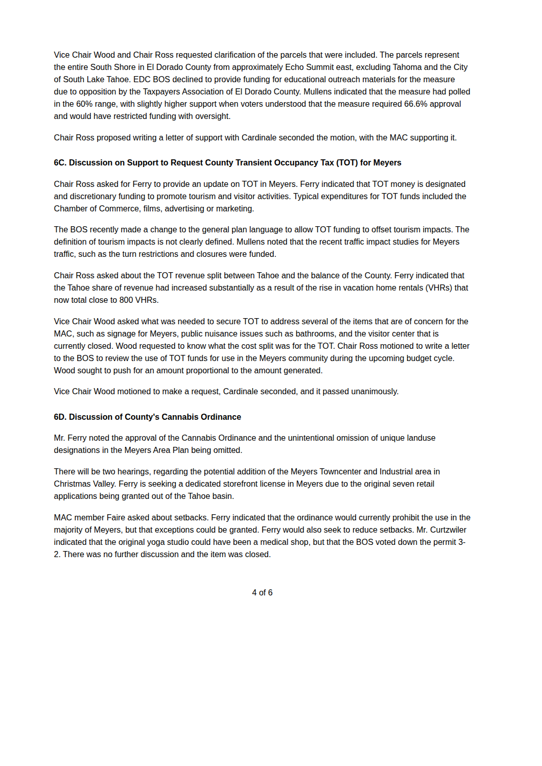Vice Chair Wood and Chair Ross requested clarification of the parcels that were included. The parcels represent the entire South Shore in El Dorado County from approximately Echo Summit east, excluding Tahoma and the City of South Lake Tahoe. EDC BOS declined to provide funding for educational outreach materials for the measure due to opposition by the Taxpayers Association of El Dorado County. Mullens indicated that the measure had polled in the 60% range, with slightly higher support when voters understood that the measure required 66.6% approval and would have restricted funding with oversight.
Chair Ross proposed writing a letter of support with Cardinale seconded the motion, with the MAC supporting it.
6C. Discussion on Support to Request County Transient Occupancy Tax (TOT) for Meyers
Chair Ross asked for Ferry to provide an update on TOT in Meyers. Ferry indicated that TOT money is designated and discretionary funding to promote tourism and visitor activities. Typical expenditures for TOT funds included the Chamber of Commerce, films, advertising or marketing.
The BOS recently made a change to the general plan language to allow TOT funding to offset tourism impacts. The definition of tourism impacts is not clearly defined. Mullens noted that the recent traffic impact studies for Meyers traffic, such as the turn restrictions and closures were funded.
Chair Ross asked about the TOT revenue split between Tahoe and the balance of the County. Ferry indicated that the Tahoe share of revenue had increased substantially as a result of the rise in vacation home rentals (VHRs) that now total close to 800 VHRs.
Vice Chair Wood asked what was needed to secure TOT to address several of the items that are of concern for the MAC, such as signage for Meyers, public nuisance issues such as bathrooms, and the visitor center that is currently closed. Wood requested to know what the cost split was for the TOT. Chair Ross motioned to write a letter to the BOS to review the use of TOT funds for use in the Meyers community during the upcoming budget cycle. Wood sought to push for an amount proportional to the amount generated.
Vice Chair Wood motioned to make a request, Cardinale seconded, and it passed unanimously.
6D. Discussion of County's Cannabis Ordinance
Mr. Ferry noted the approval of the Cannabis Ordinance and the unintentional omission of unique landuse designations in the Meyers Area Plan being omitted.
There will be two hearings, regarding the potential addition of the Meyers Towncenter and Industrial area in Christmas Valley. Ferry is seeking a dedicated storefront license in Meyers due to the original seven retail applications being granted out of the Tahoe basin.
MAC member Faire asked about setbacks. Ferry indicated that the ordinance would currently prohibit the use in the majority of Meyers, but that exceptions could be granted. Ferry would also seek to reduce setbacks. Mr. Curtzwiler indicated that the original yoga studio could have been a medical shop, but that the BOS voted down the permit 3-2. There was no further discussion and the item was closed.
4 of 6